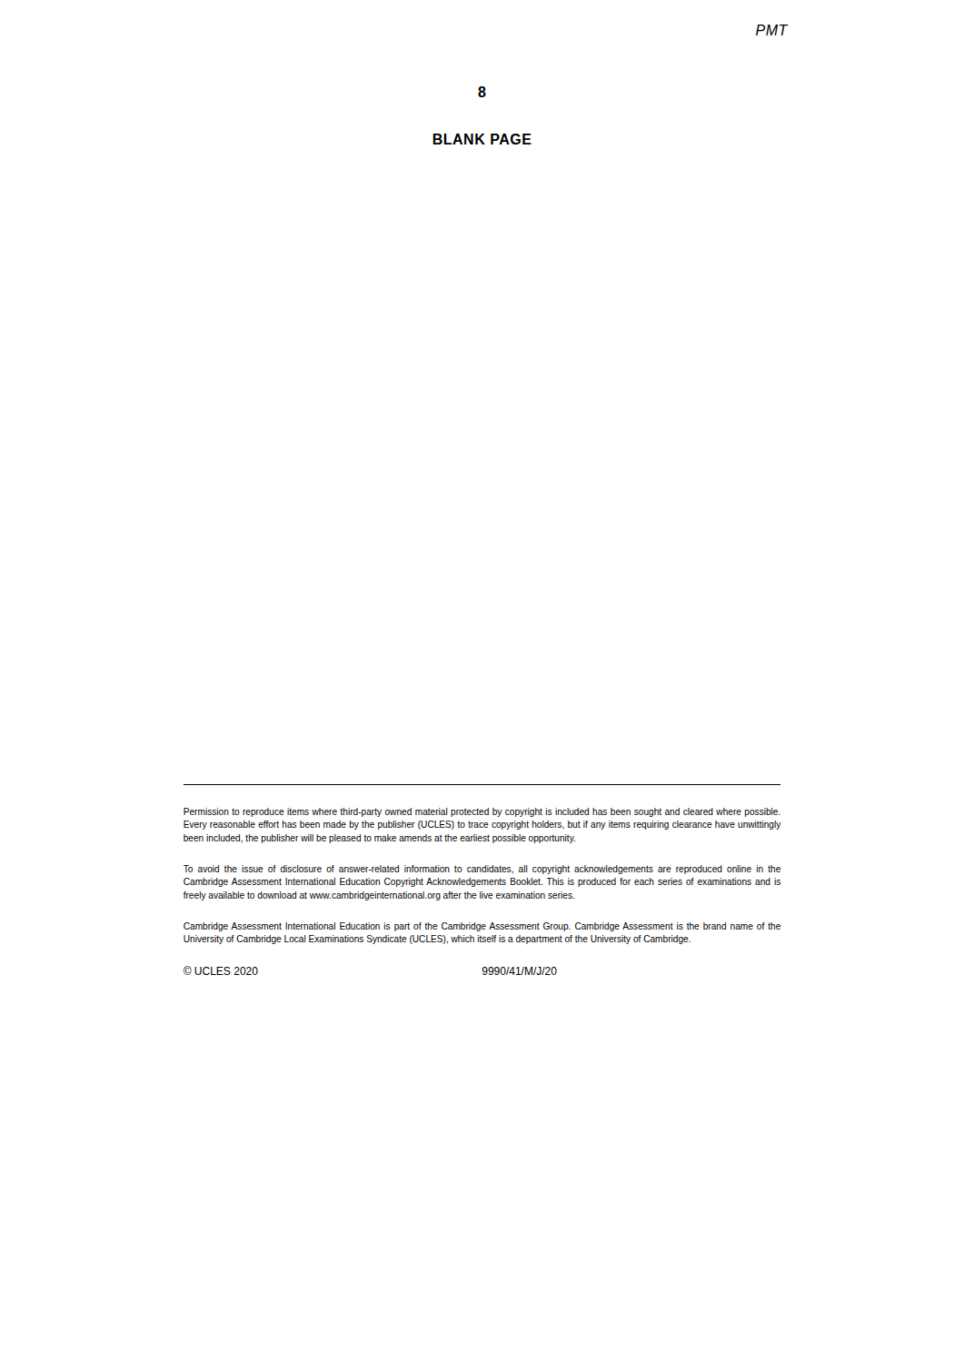PMT
8
BLANK PAGE
Permission to reproduce items where third-party owned material protected by copyright is included has been sought and cleared where possible. Every reasonable effort has been made by the publisher (UCLES) to trace copyright holders, but if any items requiring clearance have unwittingly been included, the publisher will be pleased to make amends at the earliest possible opportunity.
To avoid the issue of disclosure of answer-related information to candidates, all copyright acknowledgements are reproduced online in the Cambridge Assessment International Education Copyright Acknowledgements Booklet. This is produced for each series of examinations and is freely available to download at www.cambridgeinternational.org after the live examination series.
Cambridge Assessment International Education is part of the Cambridge Assessment Group. Cambridge Assessment is the brand name of the University of Cambridge Local Examinations Syndicate (UCLES), which itself is a department of the University of Cambridge.
© UCLES 2020 9990/41/M/J/20